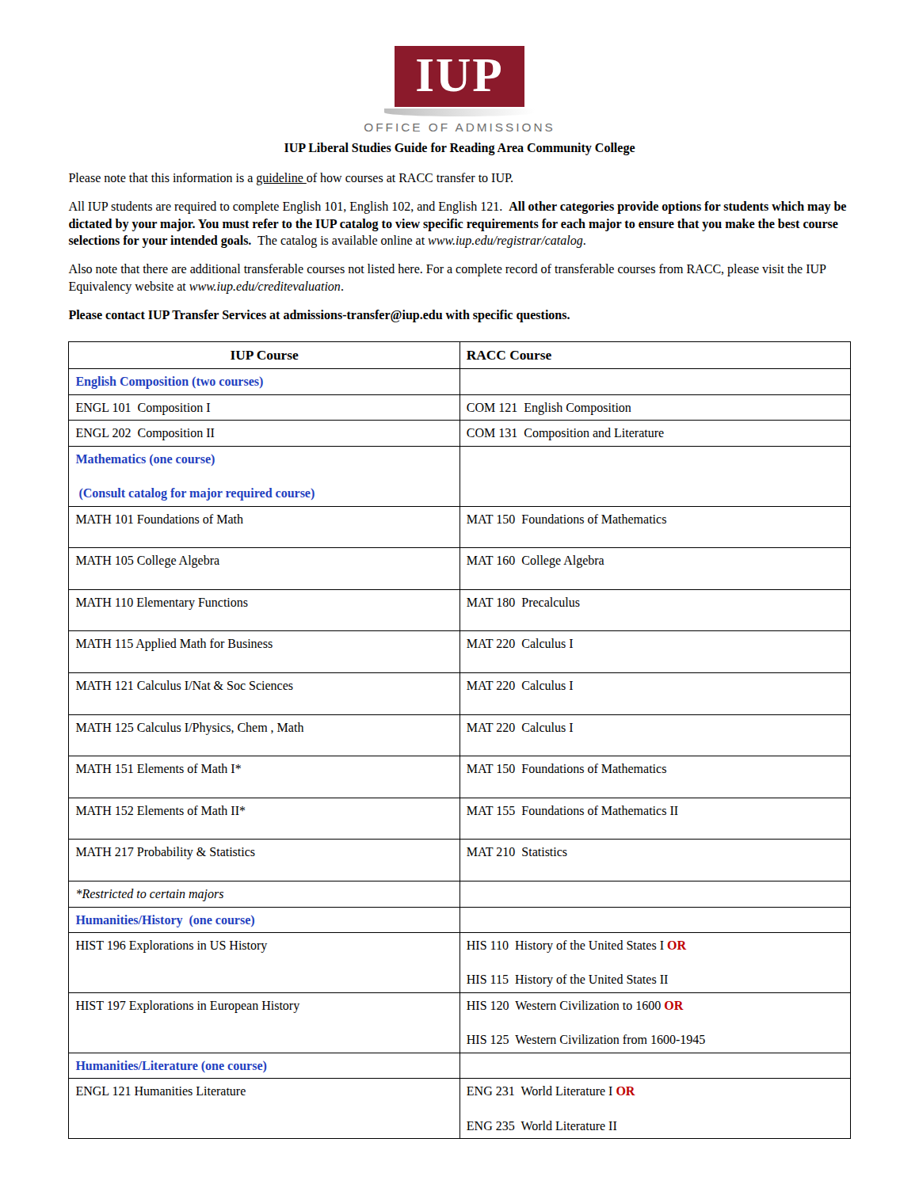IUP
OFFICE OF ADMISSIONS
IUP Liberal Studies Guide for Reading Area Community College
Please note that this information is a guideline of how courses at RACC transfer to IUP.
All IUP students are required to complete English 101, English 102, and English 121. All other categories provide options for students which may be dictated by your major. You must refer to the IUP catalog to view specific requirements for each major to ensure that you make the best course selections for your intended goals. The catalog is available online at www.iup.edu/registrar/catalog.
Also note that there are additional transferable courses not listed here. For a complete record of transferable courses from RACC, please visit the IUP Equivalency website at www.iup.edu/creditevaluation.
Please contact IUP Transfer Services at admissions-transfer@iup.edu with specific questions.
| IUP Course | RACC Course |
| --- | --- |
| English Composition (two courses) | |
| ENGL 101 Composition I | COM 121 English Composition |
| ENGL 202 Composition II | COM 131 Composition and Literature |
| Mathematics (one course) (Consult catalog for major required course) | |
| MATH 101 Foundations of Math | MAT 150 Foundations of Mathematics |
| MATH 105 College Algebra | MAT 160 College Algebra |
| MATH 110 Elementary Functions | MAT 180 Precalculus |
| MATH 115 Applied Math for Business | MAT 220 Calculus I |
| MATH 121 Calculus I/Nat & Soc Sciences | MAT 220 Calculus I |
| MATH 125 Calculus I/Physics, Chem , Math | MAT 220 Calculus I |
| MATH 151 Elements of Math I* | MAT 150 Foundations of Mathematics |
| MATH 152 Elements of Math II* | MAT 155 Foundations of Mathematics II |
| MATH 217 Probability & Statistics | MAT 210 Statistics |
| *Restricted to certain majors | |
| Humanities/History (one course) | |
| HIST 196 Explorations in US History | HIS 110 History of the United States I OR HIS 115 History of the United States II |
| HIST 197 Explorations in European History | HIS 120 Western Civilization to 1600 OR HIS 125 Western Civilization from 1600-1945 |
| Humanities/Literature (one course) | |
| ENGL 121 Humanities Literature | ENG 231 World Literature I OR ENG 235 World Literature II |